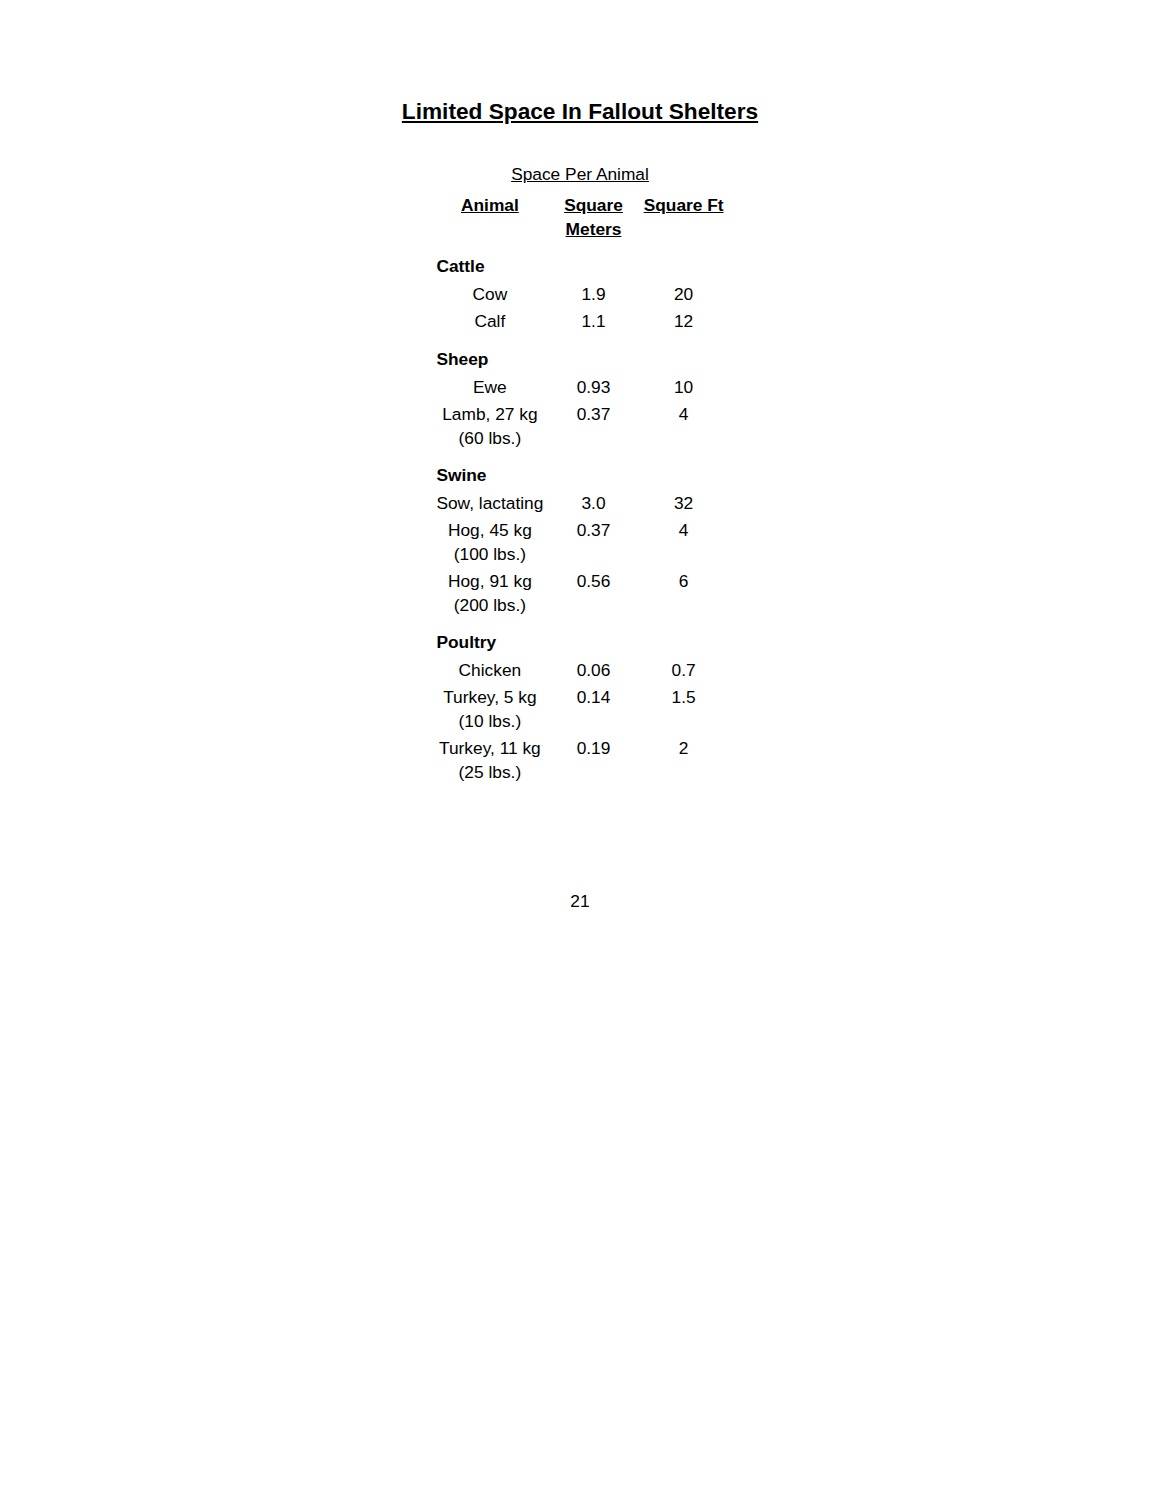Limited Space In Fallout Shelters
Space Per Animal
| Animal | Square Meters | Square Ft |
| --- | --- | --- |
| Cattle |
| Cow | 1.9 | 20 |
| Calf | 1.1 | 12 |
| Sheep |
| Ewe | 0.93 | 10 |
| Lamb, 27 kg (60 lbs.) | 0.37 | 4 |
| Swine |
| Sow, lactating | 3.0 | 32 |
| Hog, 45 kg (100 lbs.) | 0.37 | 4 |
| Hog, 91 kg (200 lbs.) | 0.56 | 6 |
| Poultry |
| Chicken | 0.06 | 0.7 |
| Turkey, 5 kg (10 lbs.) | 0.14 | 1.5 |
| Turkey, 11 kg (25 lbs.) | 0.19 | 2 |
21